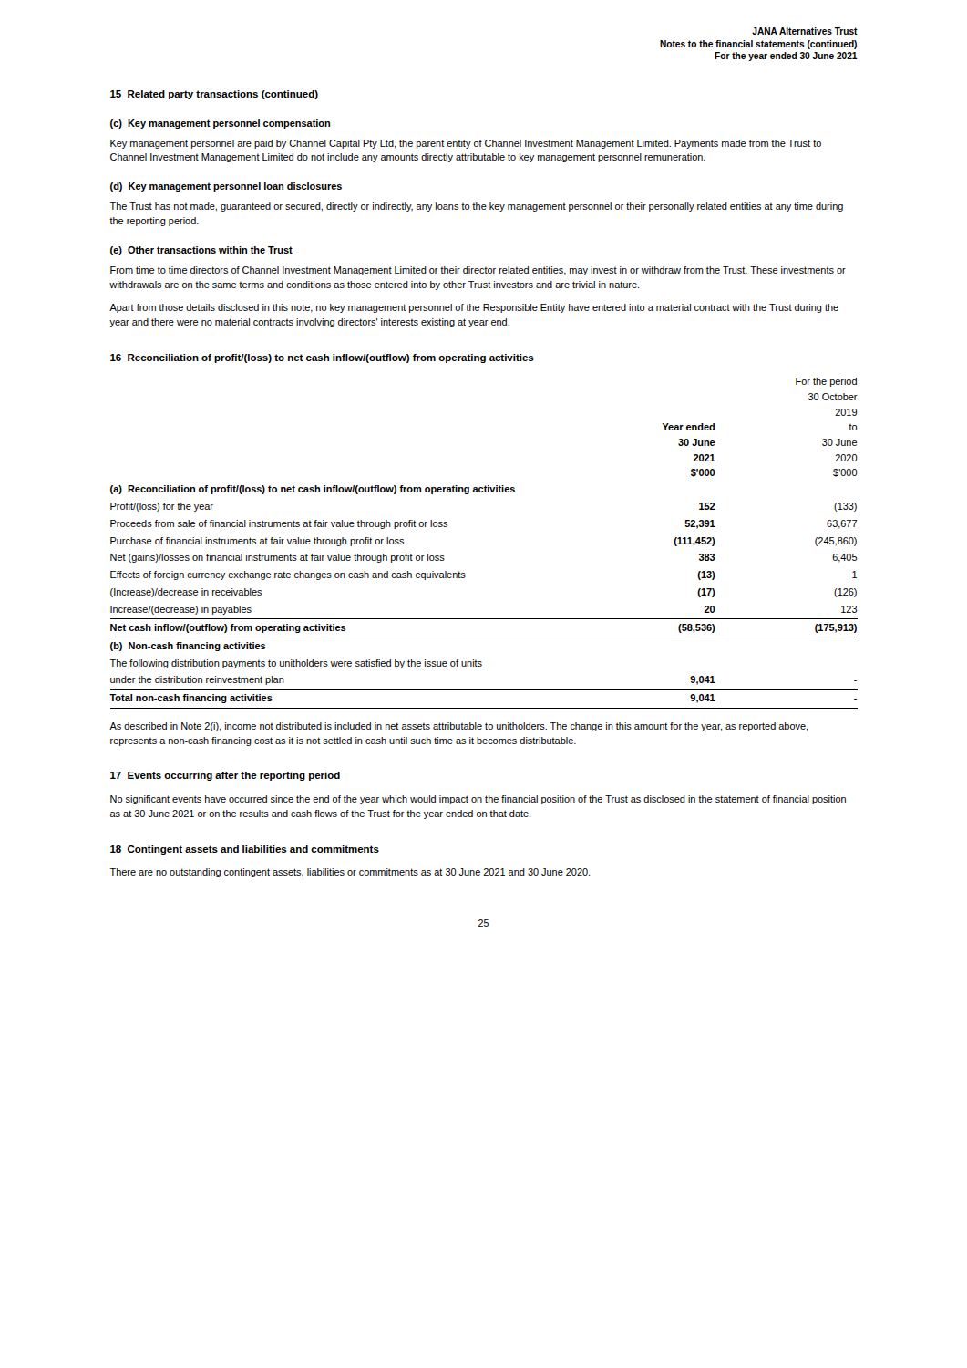JANA Alternatives Trust
Notes to the financial statements (continued)
For the year ended 30 June 2021
15 Related party transactions (continued)
(c) Key management personnel compensation
Key management personnel are paid by Channel Capital Pty Ltd, the parent entity of Channel Investment Management Limited. Payments made from the Trust to Channel Investment Management Limited do not include any amounts directly attributable to key management personnel remuneration.
(d) Key management personnel loan disclosures
The Trust has not made, guaranteed or secured, directly or indirectly, any loans to the key management personnel or their personally related entities at any time during the reporting period.
(e) Other transactions within the Trust
From time to time directors of Channel Investment Management Limited or their director related entities, may invest in or withdraw from the Trust. These investments or withdrawals are on the same terms and conditions as those entered into by other Trust investors and are trivial in nature.
Apart from those details disclosed in this note, no key management personnel of the Responsible Entity have entered into a material contract with the Trust during the year and there were no material contracts involving directors' interests existing at year end.
16 Reconciliation of profit/(loss) to net cash inflow/(outflow) from operating activities
| | | For the period |
| | | 30 October |
| | | 2019 |
| | Year ended | to |
| | 30 June | 30 June |
| | 2021 | 2020 |
| | $'000 | $'000 |
| (a) Reconciliation of profit/(loss) to net cash inflow/(outflow) from operating activities | | |
| Profit/(loss) for the year | 152 | (133) |
| Proceeds from sale of financial instruments at fair value through profit or loss | 52,391 | 63,677 |
| Purchase of financial instruments at fair value through profit or loss | (111,452) | (245,860) |
| Net (gains)/losses on financial instruments at fair value through profit or loss | 383 | 6,405 |
| Effects of foreign currency exchange rate changes on cash and cash equivalents | (13) | 1 |
| (Increase)/decrease in receivables | (17) | (126) |
| Increase/(decrease) in payables | 20 | 123 |
| Net cash inflow/(outflow) from operating activities | (58,536) | (175,913) |
| (b) Non-cash financing activities | | |
| The following distribution payments to unitholders were satisfied by the issue of units | | |
| under the distribution reinvestment plan | 9,041 | - |
| Total non-cash financing activities | 9,041 | - |
As described in Note 2(i), income not distributed is included in net assets attributable to unitholders. The change in this amount for the year, as reported above, represents a non-cash financing cost as it is not settled in cash until such time as it becomes distributable.
17 Events occurring after the reporting period
No significant events have occurred since the end of the year which would impact on the financial position of the Trust as disclosed in the statement of financial position as at 30 June 2021 or on the results and cash flows of the Trust for the year ended on that date.
18 Contingent assets and liabilities and commitments
There are no outstanding contingent assets, liabilities or commitments as at 30 June 2021 and 30 June 2020.
25